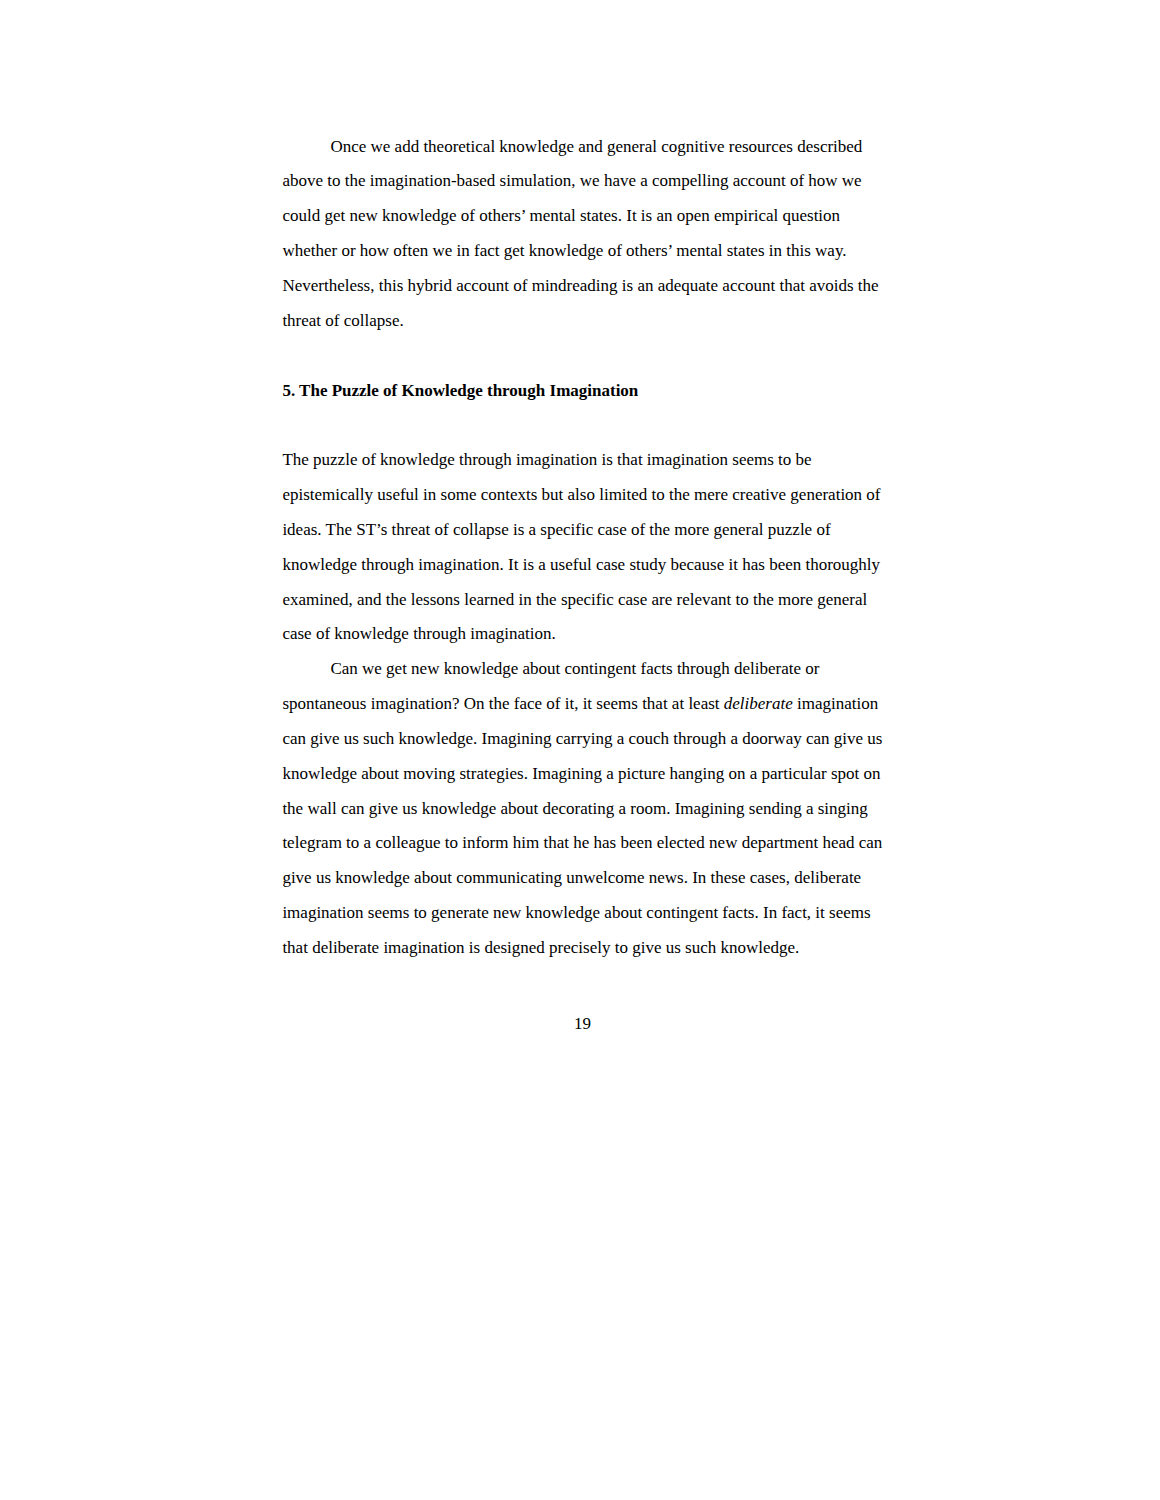Once we add theoretical knowledge and general cognitive resources described above to the imagination-based simulation, we have a compelling account of how we could get new knowledge of others’ mental states. It is an open empirical question whether or how often we in fact get knowledge of others’ mental states in this way. Nevertheless, this hybrid account of mindreading is an adequate account that avoids the threat of collapse.
5. The Puzzle of Knowledge through Imagination
The puzzle of knowledge through imagination is that imagination seems to be epistemically useful in some contexts but also limited to the mere creative generation of ideas. The ST’s threat of collapse is a specific case of the more general puzzle of knowledge through imagination. It is a useful case study because it has been thoroughly examined, and the lessons learned in the specific case are relevant to the more general case of knowledge through imagination.
Can we get new knowledge about contingent facts through deliberate or spontaneous imagination? On the face of it, it seems that at least deliberate imagination can give us such knowledge. Imagining carrying a couch through a doorway can give us knowledge about moving strategies. Imagining a picture hanging on a particular spot on the wall can give us knowledge about decorating a room. Imagining sending a singing telegram to a colleague to inform him that he has been elected new department head can give us knowledge about communicating unwelcome news. In these cases, deliberate imagination seems to generate new knowledge about contingent facts. In fact, it seems that deliberate imagination is designed precisely to give us such knowledge.
19